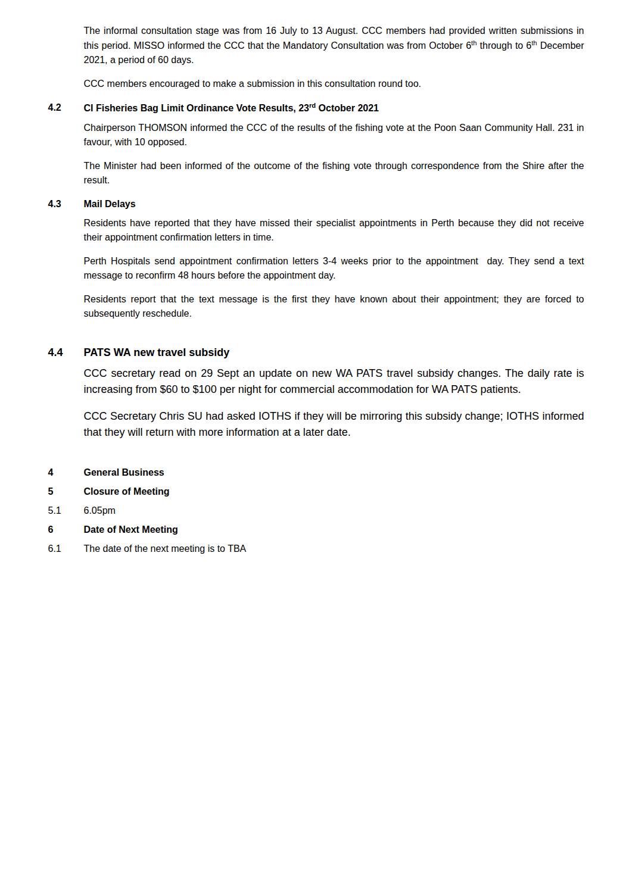The informal consultation stage was from 16 July to 13 August. CCC members had provided written submissions in this period. MISSO informed the CCC that the Mandatory Consultation was from October 6th through to 6th December 2021, a period of 60 days.
CCC members encouraged to make a submission in this consultation round too.
4.2
CI Fisheries Bag Limit Ordinance Vote Results, 23rd October 2021
Chairperson THOMSON informed the CCC of the results of the fishing vote at the Poon Saan Community Hall. 231 in favour, with 10 opposed.
The Minister had been informed of the outcome of the fishing vote through correspondence from the Shire after the result.
4.3
Mail Delays
Residents have reported that they have missed their specialist appointments in Perth because they did not receive their appointment confirmation letters in time.
Perth Hospitals send appointment confirmation letters 3-4 weeks prior to the appointment day. They send a text message to reconfirm 48 hours before the appointment day.
Residents report that the text message is the first they have known about their appointment; they are forced to subsequently reschedule.
4.4
PATS WA new travel subsidy
CCC secretary read on 29 Sept an update on new WA PATS travel subsidy changes. The daily rate is increasing from $60 to $100 per night for commercial accommodation for WA PATS patients.
CCC Secretary Chris SU had asked IOTHS if they will be mirroring this subsidy change; IOTHS informed that they will return with more information at a later date.
4
General Business
5
Closure of Meeting
5.1
6.05pm
6
Date of Next Meeting
6.1
The date of the next meeting is to TBA